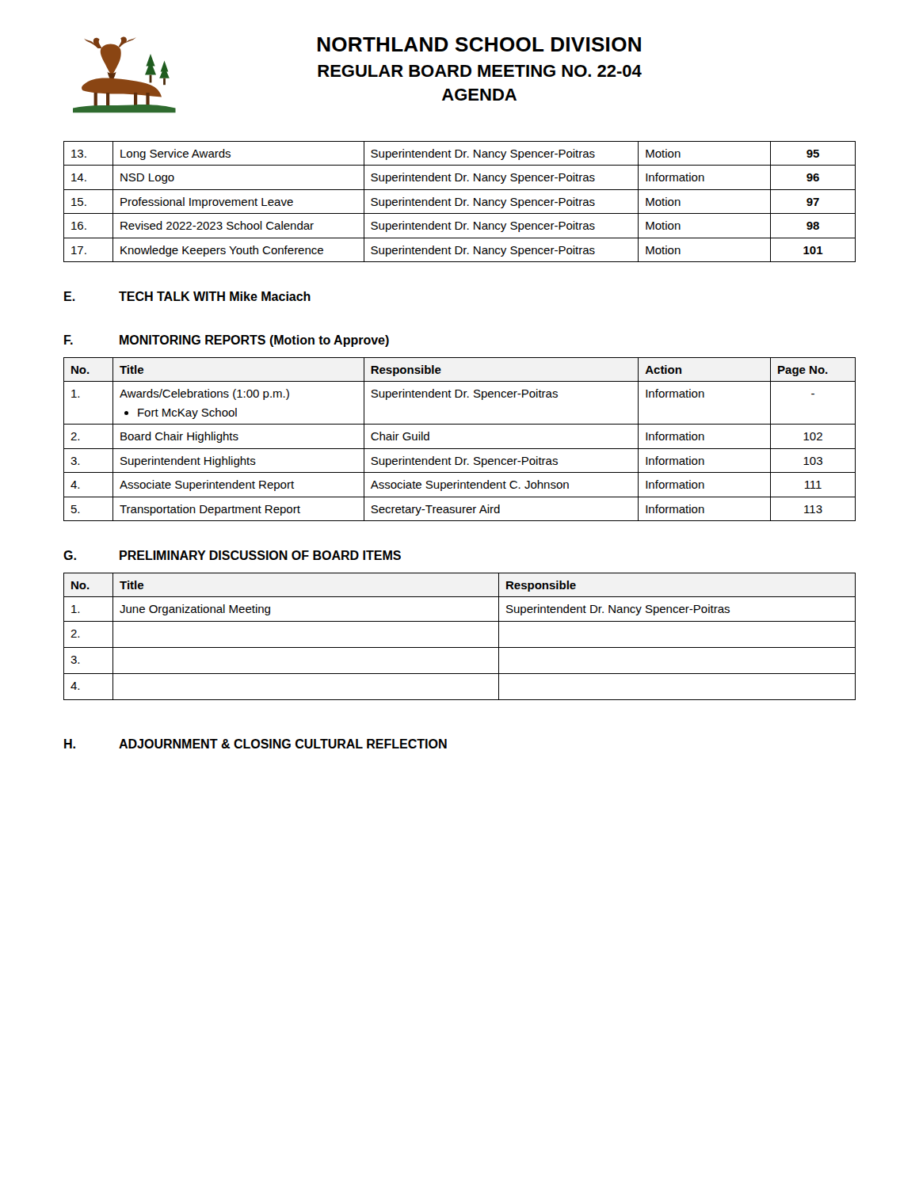NORTHLAND SCHOOL DIVISION
REGULAR BOARD MEETING NO. 22-04
AGENDA
| 13. | Long Service Awards | Superintendent Dr. Nancy Spencer-Poitras | Motion | 95 |
| 14. | NSD Logo | Superintendent Dr. Nancy Spencer-Poitras | Information | 96 |
| 15. | Professional Improvement Leave | Superintendent Dr. Nancy Spencer-Poitras | Motion | 97 |
| 16. | Revised 2022-2023 School Calendar | Superintendent Dr. Nancy Spencer-Poitras | Motion | 98 |
| 17. | Knowledge Keepers Youth Conference | Superintendent Dr. Nancy Spencer-Poitras | Motion | 101 |
E. TECH TALK WITH Mike Maciach
F. MONITORING REPORTS (Motion to Approve)
| No. | Title | Responsible | Action | Page No. |
| --- | --- | --- | --- | --- |
| 1. | Awards/Celebrations (1:00 p.m.) Fort McKay School | Superintendent Dr. Spencer-Poitras | Information | - |
| 2. | Board Chair Highlights | Chair Guild | Information | 102 |
| 3. | Superintendent Highlights | Superintendent Dr. Spencer-Poitras | Information | 103 |
| 4. | Associate Superintendent Report | Associate Superintendent C. Johnson | Information | 111 |
| 5. | Transportation Department Report | Secretary-Treasurer Aird | Information | 113 |
G. PRELIMINARY DISCUSSION OF BOARD ITEMS
| No. | Title | Responsible |
| --- | --- | --- |
| 1. | June Organizational Meeting | Superintendent Dr. Nancy Spencer-Poitras |
| 2. | | |
| 3. | | |
| 4. | | |
H. ADJOURNMENT & CLOSING CULTURAL REFLECTION